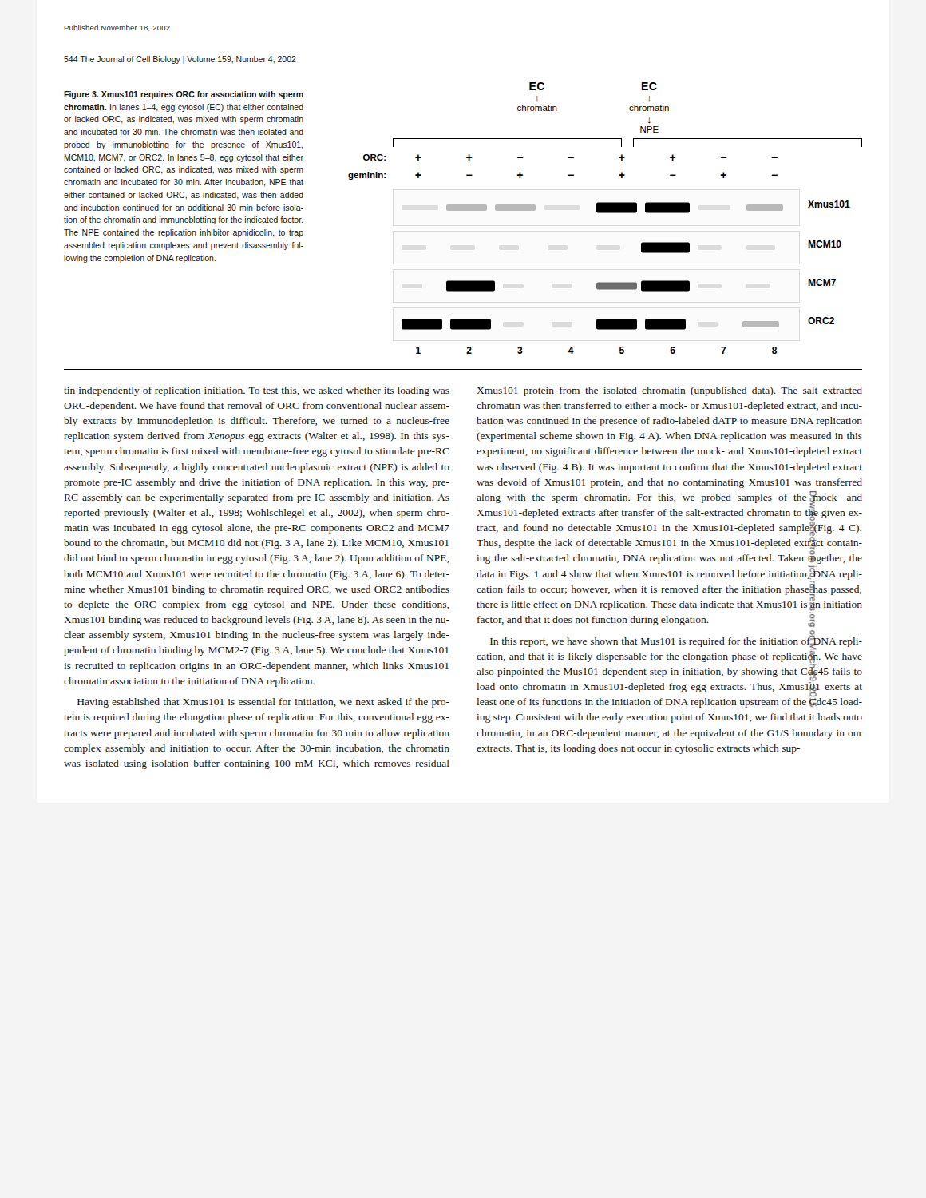Published November 18, 2002
544 The Journal of Cell Biology | Volume 159, Number 4, 2002
Figure 3. Xmus101 requires ORC for association with sperm chromatin. In lanes 1–4, egg cytosol (EC) that either contained or lacked ORC, as indicated, was mixed with sperm chromatin and incubated for 30 min. The chromatin was then isolated and probed by immunoblotting for the presence of Xmus101, MCM10, MCM7, or ORC2. In lanes 5–8, egg cytosol that either contained or lacked ORC, as indicated, was mixed with sperm chromatin and incubated for 30 min. After incubation, NPE that either contained or lacked ORC, as indicated, was then added and incubation continued for an additional 30 min before isolation of the chromatin and immunoblotting for the indicated factor. The NPE contained the replication inhibitor aphidicolin, to trap assembled replication complexes and prevent disassembly following the completion of DNA replication.
EC
↓
chromatin
EC
↓
chromatin
↓
NPE
| ORC: | + | + | − | − | + | + | − | − | |
| geminin: | + | − | + | − | + | − | + | − | |
| | | Xmus101 |
| | | MCM10 |
| | | MCM7 |
| | | ORC2 |
| | 1 | 2 | 3 | 4 | 5 | 6 | 7 | 8 | |
tin independently of replication initiation. To test this, we asked whether its loading was ORC-dependent. We have found that removal of ORC from conventional nuclear assembly extracts by immunodepletion is difficult. Therefore, we turned to a nucleus-free replication system derived from Xenopus egg extracts (Walter et al., 1998). In this system, sperm chromatin is first mixed with membrane-free egg cytosol to stimulate pre-RC assembly. Subsequently, a highly concentrated nucleoplasmic extract (NPE) is added to promote pre-IC assembly and drive the initiation of DNA replication. In this way, pre-RC assembly can be experimentally separated from pre-IC assembly and initiation. As reported previously (Walter et al., 1998; Wohlschlegel et al., 2002), when sperm chromatin was incubated in egg cytosol alone, the pre-RC components ORC2 and MCM7 bound to the chromatin, but MCM10 did not (Fig. 3 A, lane 2). Like MCM10, Xmus101 did not bind to sperm chromatin in egg cytosol (Fig. 3 A, lane 2). Upon addition of NPE, both MCM10 and Xmus101 were recruited to the chromatin (Fig. 3 A, lane 6). To determine whether Xmus101 binding to chromatin required ORC, we used ORC2 antibodies to deplete the ORC complex from egg cytosol and NPE. Under these conditions, Xmus101 binding was reduced to background levels (Fig. 3 A, lane 8). As seen in the nuclear assembly system, Xmus101 binding in the nucleus-free system was largely independent of chromatin binding by MCM2-7 (Fig. 3 A, lane 5). We conclude that Xmus101 is recruited to replication origins in an ORC-dependent manner, which links Xmus101 chromatin association to the initiation of DNA replication.
Having established that Xmus101 is essential for initiation, we next asked if the protein is required during the elongation phase of replication. For this, conventional egg extracts were prepared and incubated with sperm chromatin for 30 min to allow replication complex assembly and initiation to occur. After the 30-min incubation, the chromatin was isolated using isolation buffer containing 100 mM KCl, which removes residual Xmus101 protein from the isolated chromatin (unpublished data). The salt extracted chromatin was then transferred to either a mock- or Xmus101-depleted extract, and incubation was continued in the presence of radio-labeled dATP to measure DNA replication (experimental scheme shown in Fig. 4 A). When DNA replication was measured in this experiment, no significant difference between the mock- and Xmus101-depleted extract was observed (Fig. 4 B). It was important to confirm that the Xmus101-depleted extract was devoid of Xmus101 protein, and that no contaminating Xmus101 was transferred along with the sperm chromatin. For this, we probed samples of the mock- and Xmus101-depleted extracts after transfer of the salt-extracted chromatin to the given extract, and found no detectable Xmus101 in the Xmus101-depleted sample (Fig. 4 C). Thus, despite the lack of detectable Xmus101 in the Xmus101-depleted extract containing the salt-extracted chromatin, DNA replication was not affected. Taken together, the data in Figs. 1 and 4 show that when Xmus101 is removed before initiation, DNA replication fails to occur; however, when it is removed after the initiation phase has passed, there is little effect on DNA replication. These data indicate that Xmus101 is an initiation factor, and that it does not function during elongation.
In this report, we have shown that Mus101 is required for the initiation of DNA replication, and that it is likely dispensable for the elongation phase of replication. We have also pinpointed the Mus101-dependent step in initiation, by showing that Cdc45 fails to load onto chromatin in Xmus101-depleted frog egg extracts. Thus, Xmus101 exerts at least one of its functions in the initiation of DNA replication upstream of the Cdc45 loading step. Consistent with the early execution point of Xmus101, we find that it loads onto chromatin, in an ORC-dependent manner, at the equivalent of the G1/S boundary in our extracts. That is, its loading does not occur in cytosolic extracts which sup-
Downloaded from jcb.rupress.org on March 29, 2015